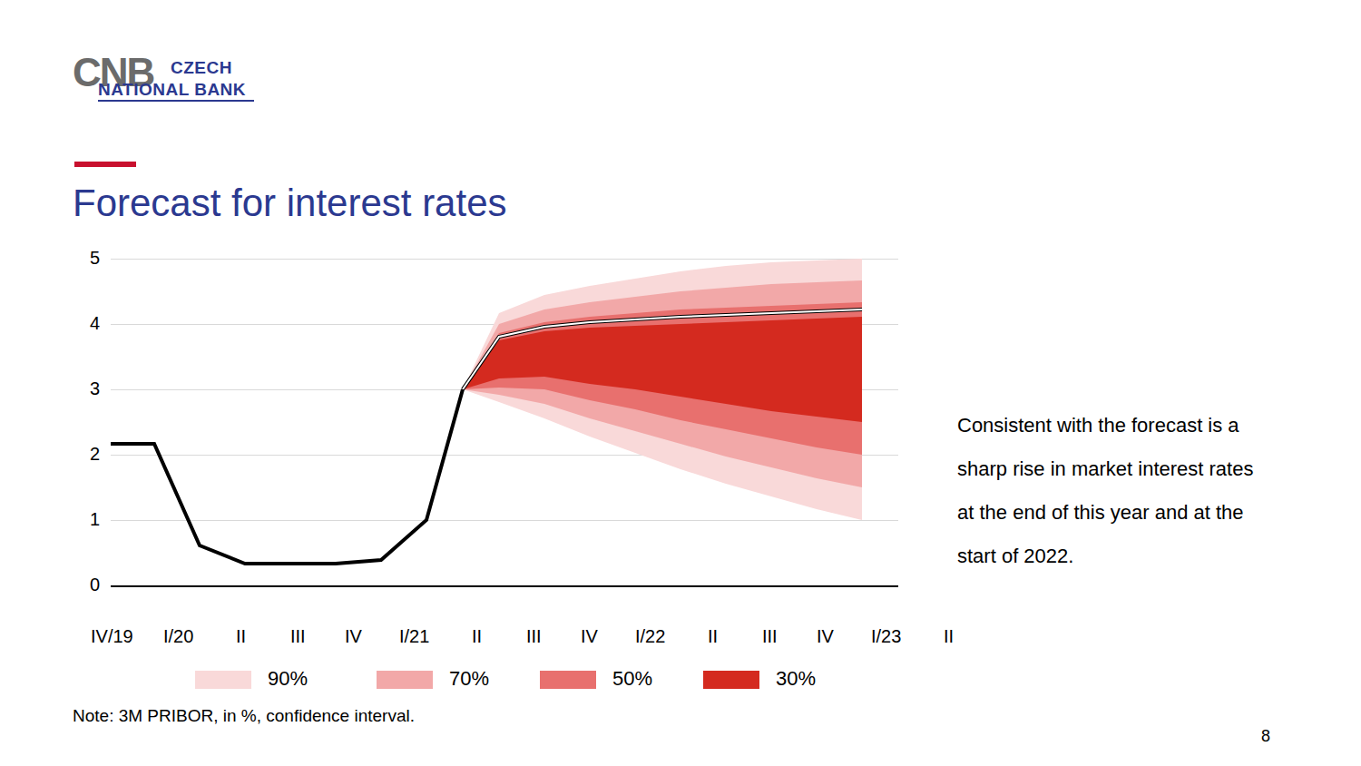CNB
CZECH
NATIONAL BANK
Forecast for interest rates
5
4
3
2
1
0
IV/19 I/20 II III IV I/21 II III IV I/22 II III IV I/23 II
90%
70%
50%
30%
Note: 3M PRIBOR, in %, confidence interval.
Consistent with the forecast is a sharp rise in market interest rates at the end of this year and at the start of 2022.
8